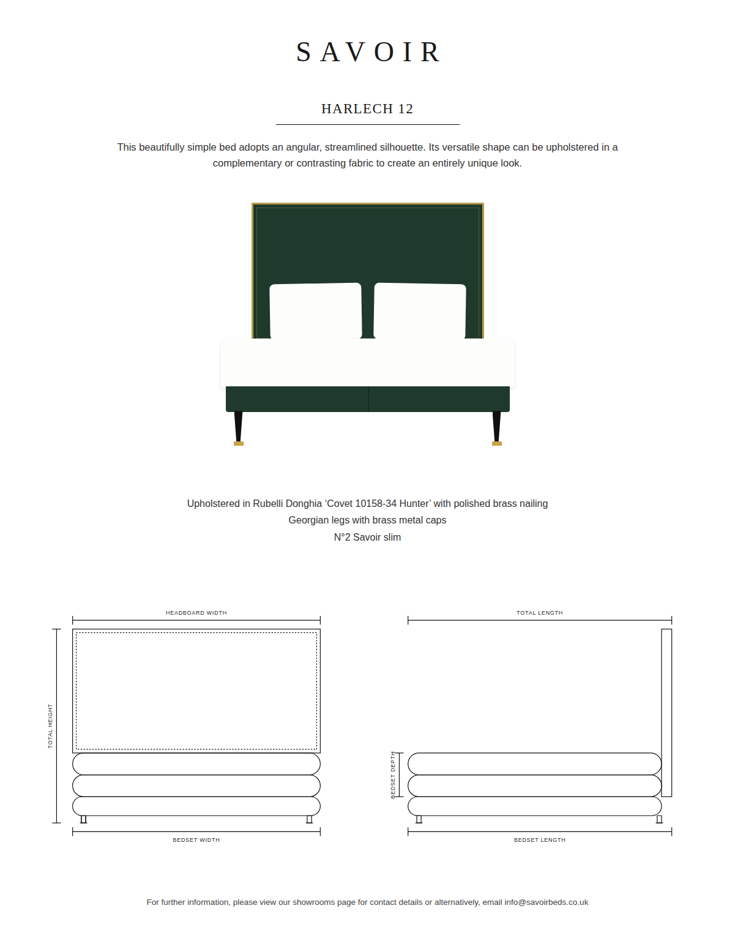SAVOIR
HARLECH 12
This beautifully simple bed adopts an angular, streamlined silhouette. Its versatile shape can be upholstered in a complementary or contrasting fabric to create an entirely unique look.
Upholstered in Rubelli Donghia ‘Covet 10158-34 Hunter’ with polished brass nailing Georgian legs with brass metal caps N°2 Savoir slim
HEADBOARD WIDTH BEDSET WIDTH TOTAL HEIGHT
TOTAL LENGTH BEDSET LENGTH BEDSET DEPTH
For further information, please view our showrooms page for contact details or alternatively, email info@savoirbeds.co.uk